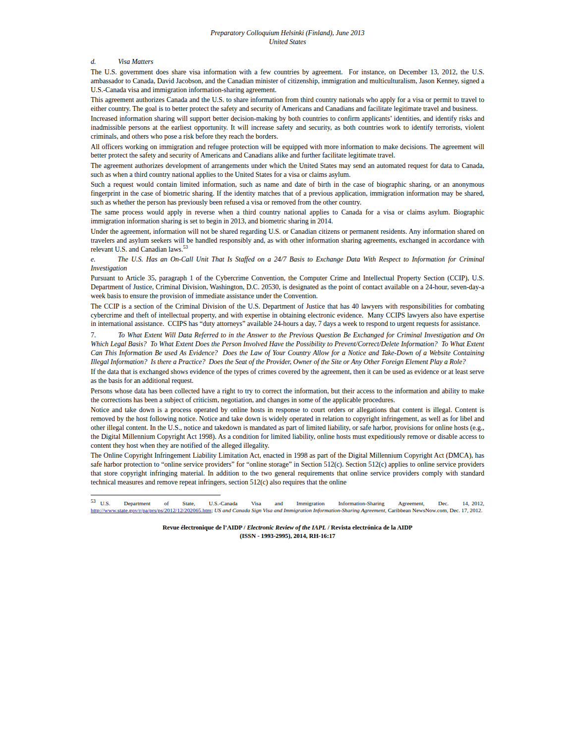Preparatory Colloquium Helsinki (Finland), June 2013 United States
d. Visa Matters
The U.S. government does share visa information with a few countries by agreement. For instance, on December 13, 2012, the U.S. ambassador to Canada, David Jacobson, and the Canadian minister of citizenship, immigration and multiculturalism, Jason Kenney, signed a U.S.-Canada visa and immigration information-sharing agreement.
This agreement authorizes Canada and the U.S. to share information from third country nationals who apply for a visa or permit to travel to either country. The goal is to better protect the safety and security of Americans and Canadians and facilitate legitimate travel and business.
Increased information sharing will support better decision-making by both countries to confirm applicants’ identities, and identify risks and inadmissible persons at the earliest opportunity. It will increase safety and security, as both countries work to identify terrorists, violent criminals, and others who pose a risk before they reach the borders.
All officers working on immigration and refugee protection will be equipped with more information to make decisions. The agreement will better protect the safety and security of Americans and Canadians alike and further facilitate legitimate travel.
The agreement authorizes development of arrangements under which the United States may send an automated request for data to Canada, such as when a third country national applies to the United States for a visa or claims asylum.
Such a request would contain limited information, such as name and date of birth in the case of biographic sharing, or an anonymous fingerprint in the case of biometric sharing. If the identity matches that of a previous application, immigration information may be shared, such as whether the person has previously been refused a visa or removed from the other country.
The same process would apply in reverse when a third country national applies to Canada for a visa or claims asylum. Biographic immigration information sharing is set to begin in 2013, and biometric sharing in 2014.
Under the agreement, information will not be shared regarding U.S. or Canadian citizens or permanent residents. Any information shared on travelers and asylum seekers will be handled responsibly and, as with other information sharing agreements, exchanged in accordance with relevant U.S. and Canadian laws.53
e. The U.S. Has an On-Call Unit That Is Staffed on a 24/7 Basis to Exchange Data With Respect to Information for Criminal Investigation
Pursuant to Article 35, paragraph 1 of the Cybercrime Convention, the Computer Crime and Intellectual Property Section (CCIP), U.S. Department of Justice, Criminal Division, Washington, D.C. 20530, is designated as the point of contact available on a 24-hour, seven-day-a week basis to ensure the provision of immediate assistance under the Convention.
The CCIP is a section of the Criminal Division of the U.S. Department of Justice that has 40 lawyers with responsibilities for combating cybercrime and theft of intellectual property, and with expertise in obtaining electronic evidence. Many CCIPS lawyers also have expertise in international assistance. CCIPS has “duty attorneys” available 24-hours a day, 7 days a week to respond to urgent requests for assistance.
7. To What Extent Will Data Referred to in the Answer to the Previous Question Be Exchanged for Criminal Investigation and On Which Legal Basis? To What Extent Does the Person Involved Have the Possibility to Prevent/Correct/Delete Information? To What Extent Can This Information Be used As Evidence? Does the Law of Your Country Allow for a Notice and Take-Down of a Website Containing Illegal Information? Is there a Practice? Does the Seat of the Provider, Owner of the Site or Any Other Foreign Element Play a Role?
If the data that is exchanged shows evidence of the types of crimes covered by the agreement, then it can be used as evidence or at least serve as the basis for an additional request.
Persons whose data has been collected have a right to try to correct the information, but their access to the information and ability to make the corrections has been a subject of criticism, negotiation, and changes in some of the applicable procedures.
Notice and take down is a process operated by online hosts in response to court orders or allegations that content is illegal. Content is removed by the host following notice. Notice and take down is widely operated in relation to copyright infringement, as well as for libel and other illegal content. In the U.S., notice and takedown is mandated as part of limited liability, or safe harbor, provisions for online hosts (e.g., the Digital Millennium Copyright Act 1998). As a condition for limited liability, online hosts must expeditiously remove or disable access to content they host when they are notified of the alleged illegality.
The Online Copyright Infringement Liability Limitation Act, enacted in 1998 as part of the Digital Millennium Copyright Act (DMCA), has safe harbor protection to “online service providers” for “online storage” in Section 512(c). Section 512(c) applies to online service providers that store copyright infringing material. In addition to the two general requirements that online service providers comply with standard technical measures and remove repeat infringers, section 512(c) also requires that the online
53 U.S. Department of State, U.S.-Canada Visa and Immigration Information-Sharing Agreement, Dec. 14, 2012, http://www.state.gov/r/pa/prs/ps/2012/12/202065.htm; US and Canada Sign Visa and Immigration Information-Sharing Agreement, Caribbean NewsNow.com, Dec. 17, 2012.
Revue électronique de l’AIDP / Electronic Review of the IAPL / Revista electrónica de la AIDP (ISSN - 1993-2995), 2014, RH-16:17